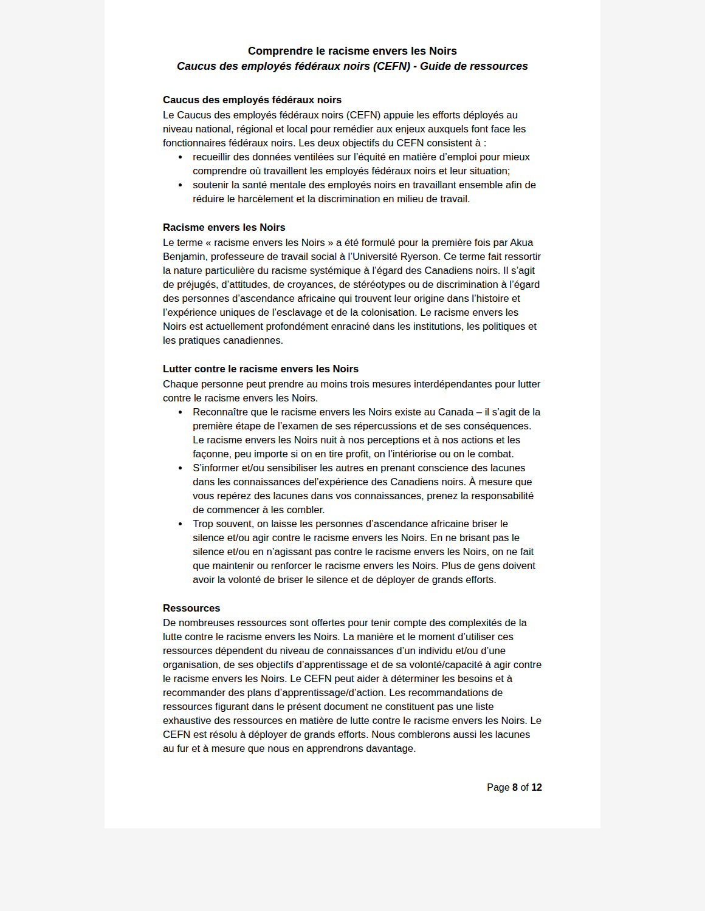Comprendre le racisme envers les Noirs
Caucus des employés fédéraux noirs (CEFN) - Guide de ressources
Caucus des employés fédéraux noirs
Le Caucus des employés fédéraux noirs (CEFN) appuie les efforts déployés au niveau national, régional et local pour remédier aux enjeux auxquels font face les fonctionnaires fédéraux noirs. Les deux objectifs du CEFN consistent à :
recueillir des données ventilées sur l’équité en matière d’emploi pour mieux comprendre où travaillent les employés fédéraux noirs et leur situation;
soutenir la santé mentale des employés noirs en travaillant ensemble afin de réduire le harcèlement et la discrimination en milieu de travail.
Racisme envers les Noirs
Le terme « racisme envers les Noirs » a été formulé pour la première fois par Akua Benjamin, professeure de travail social à l’Université Ryerson. Ce terme fait ressortir la nature particulière du racisme systémique à l’égard des Canadiens noirs. Il s’agit de préjugés, d’attitudes, de croyances, de stéréotypes ou de discrimination à l’égard des personnes d’ascendance africaine qui trouvent leur origine dans l’histoire et l’expérience uniques de l’esclavage et de la colonisation. Le racisme envers les Noirs est actuellement profondément enraciné dans les institutions, les politiques et les pratiques canadiennes.
Lutter contre le racisme envers les Noirs
Chaque personne peut prendre au moins trois mesures interdépendantes pour lutter contre le racisme envers les Noirs.
Reconnaître que le racisme envers les Noirs existe au Canada – il s’agit de la première étape de l’examen de ses répercussions et de ses conséquences. Le racisme envers les Noirs nuit à nos perceptions et à nos actions et les façonne, peu importe si on en tire profit, on l’intériorise ou on le combat.
S’informer et/ou sensibiliser les autres en prenant conscience des lacunes dans les connaissances del’expérience des Canadiens noirs. À mesure que vous repérez des lacunes dans vos connaissances, prenez la responsabilité de commencer à les combler.
Trop souvent, on laisse les personnes d’ascendance africaine briser le silence et/ou agir contre le racisme envers les Noirs. En ne brisant pas le silence et/ou en n’agissant pas contre le racisme envers les Noirs, on ne fait que maintenir ou renforcer le racisme envers les Noirs. Plus de gens doivent avoir la volonté de briser le silence et de déployer de grands efforts.
Ressources
De nombreuses ressources sont offertes pour tenir compte des complexités de la lutte contre le racisme envers les Noirs. La manière et le moment d’utiliser ces ressources dépendent du niveau de connaissances d’un individu et/ou d’une organisation, de ses objectifs d’apprentissage et de sa volonté/capacité à agir contre le racisme envers les Noirs. Le CEFN peut aider à déterminer les besoins et à recommander des plans d’apprentissage/d’action. Les recommandations de ressources figurant dans le présent document ne constituent pas une liste exhaustive des ressources en matière de lutte contre le racisme envers les Noirs. Le CEFN est résolu à déployer de grands efforts. Nous comblerons aussi les lacunes au fur et à mesure que nous en apprendrons davantage.
Page 8 of 12